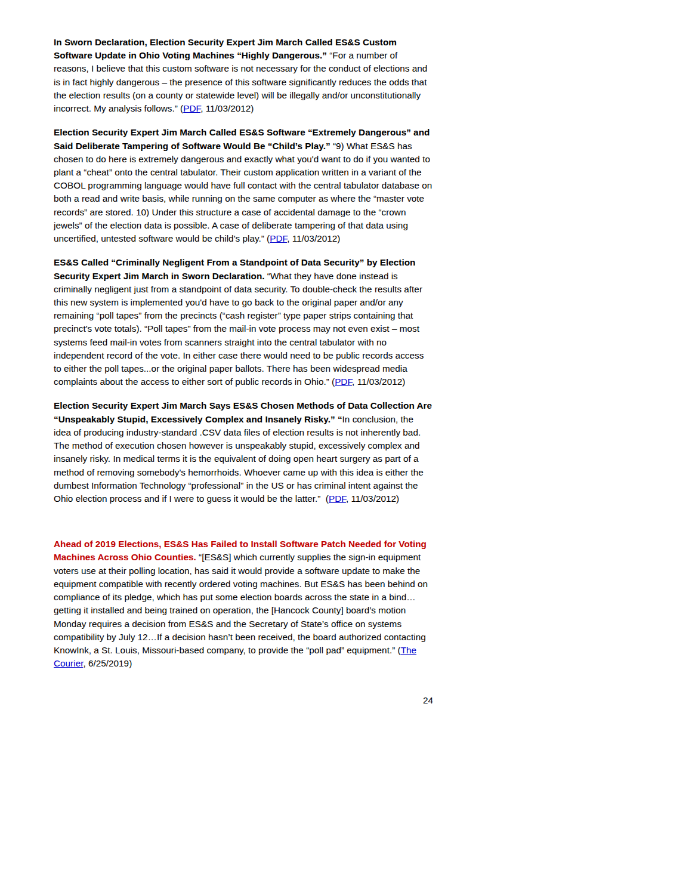In Sworn Declaration, Election Security Expert Jim March Called ES&S Custom Software Update in Ohio Voting Machines “Highly Dangerous.” “For a number of reasons, I believe that this custom software is not necessary for the conduct of elections and is in fact highly dangerous – the presence of this software significantly reduces the odds that the election results (on a county or statewide level) will be illegally and/or unconstitutionally incorrect. My analysis follows.” (PDF, 11/03/2012)
Election Security Expert Jim March Called ES&S Software “Extremely Dangerous” and Said Deliberate Tampering of Software Would Be “Child’s Play.” “9) What ES&S has chosen to do here is extremely dangerous and exactly what you'd want to do if you wanted to plant a “cheat” onto the central tabulator. Their custom application written in a variant of the COBOL programming language would have full contact with the central tabulator database on both a read and write basis, while running on the same computer as where the “master vote records” are stored. 10) Under this structure a case of accidental damage to the “crown jewels” of the election data is possible. A case of deliberate tampering of that data using uncertified, untested software would be child's play.” (PDF, 11/03/2012)
ES&S Called “Criminally Negligent From a Standpoint of Data Security” by Election Security Expert Jim March in Sworn Declaration. “What they have done instead is criminally negligent just from a standpoint of data security. To double-check the results after this new system is implemented you'd have to go back to the original paper and/or any remaining “poll tapes” from the precincts (“cash register” type paper strips containing that precinct's vote totals). “Poll tapes” from the mail-in vote process may not even exist – most systems feed mail-in votes from scanners straight into the central tabulator with no independent record of the vote. In either case there would need to be public records access to either the poll tapes...or the original paper ballots. There has been widespread media complaints about the access to either sort of public records in Ohio.” (PDF, 11/03/2012)
Election Security Expert Jim March Says ES&S Chosen Methods of Data Collection Are “Unspeakably Stupid, Excessively Complex and Insanely Risky.” “In conclusion, the idea of producing industry-standard .CSV data files of election results is not inherently bad. The method of execution chosen however is unspeakably stupid, excessively complex and insanely risky. In medical terms it is the equivalent of doing open heart surgery as part of a method of removing somebody's hemorrhoids. Whoever came up with this idea is either the dumbest Information Technology “professional” in the US or has criminal intent against the Ohio election process and if I were to guess it would be the latter.” (PDF, 11/03/2012)
Ahead of 2019 Elections, ES&S Has Failed to Install Software Patch Needed for Voting Machines Across Ohio Counties. “[ES&S] which currently supplies the sign-in equipment voters use at their polling location, has said it would provide a software update to make the equipment compatible with recently ordered voting machines. But ES&S has been behind on compliance of its pledge, which has put some election boards across the state in a bind…getting it installed and being trained on operation, the [Hancock County] board’s motion Monday requires a decision from ES&S and the Secretary of State’s office on systems compatibility by July 12…If a decision hasn’t been received, the board authorized contacting KnowInk, a St. Louis, Missouri-based company, to provide the “poll pad” equipment.” (The Courier, 6/25/2019)
24